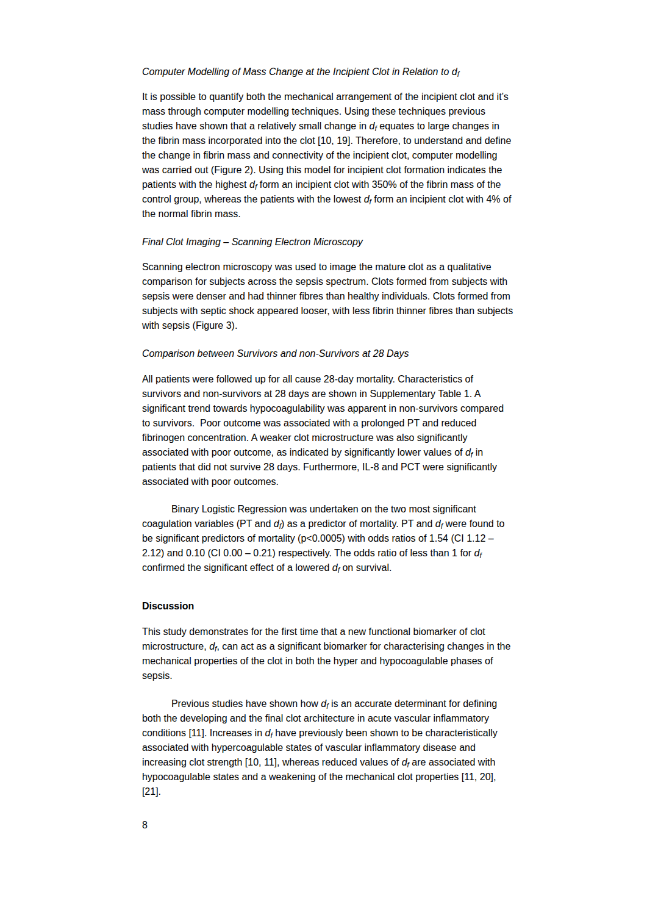Computer Modelling of Mass Change at the Incipient Clot in Relation to df
It is possible to quantify both the mechanical arrangement of the incipient clot and it’s mass through computer modelling techniques. Using these techniques previous studies have shown that a relatively small change in df equates to large changes in the fibrin mass incorporated into the clot [10, 19]. Therefore, to understand and define the change in fibrin mass and connectivity of the incipient clot, computer modelling was carried out (Figure 2). Using this model for incipient clot formation indicates the patients with the highest df form an incipient clot with 350% of the fibrin mass of the control group, whereas the patients with the lowest df form an incipient clot with 4% of the normal fibrin mass.
Final Clot Imaging – Scanning Electron Microscopy
Scanning electron microscopy was used to image the mature clot as a qualitative comparison for subjects across the sepsis spectrum. Clots formed from subjects with sepsis were denser and had thinner fibres than healthy individuals. Clots formed from subjects with septic shock appeared looser, with less fibrin thinner fibres than subjects with sepsis (Figure 3).
Comparison between Survivors and non-Survivors at 28 Days
All patients were followed up for all cause 28-day mortality. Characteristics of survivors and non-survivors at 28 days are shown in Supplementary Table 1. A significant trend towards hypocoagulability was apparent in non-survivors compared to survivors. Poor outcome was associated with a prolonged PT and reduced fibrinogen concentration. A weaker clot microstructure was also significantly associated with poor outcome, as indicated by significantly lower values of df in patients that did not survive 28 days. Furthermore, IL-8 and PCT were significantly associated with poor outcomes.
Binary Logistic Regression was undertaken on the two most significant coagulation variables (PT and df) as a predictor of mortality. PT and df were found to be significant predictors of mortality (p<0.0005) with odds ratios of 1.54 (CI 1.12 – 2.12) and 0.10 (CI 0.00 – 0.21) respectively. The odds ratio of less than 1 for df confirmed the significant effect of a lowered df on survival.
Discussion
This study demonstrates for the first time that a new functional biomarker of clot microstructure, df, can act as a significant biomarker for characterising changes in the mechanical properties of the clot in both the hyper and hypocoagulable phases of sepsis.
Previous studies have shown how df is an accurate determinant for defining both the developing and the final clot architecture in acute vascular inflammatory conditions [11]. Increases in df have previously been shown to be characteristically associated with hypercoagulable states of vascular inflammatory disease and increasing clot strength [10, 11], whereas reduced values of df are associated with hypocoagulable states and a weakening of the mechanical clot properties [11, 20], [21].
8